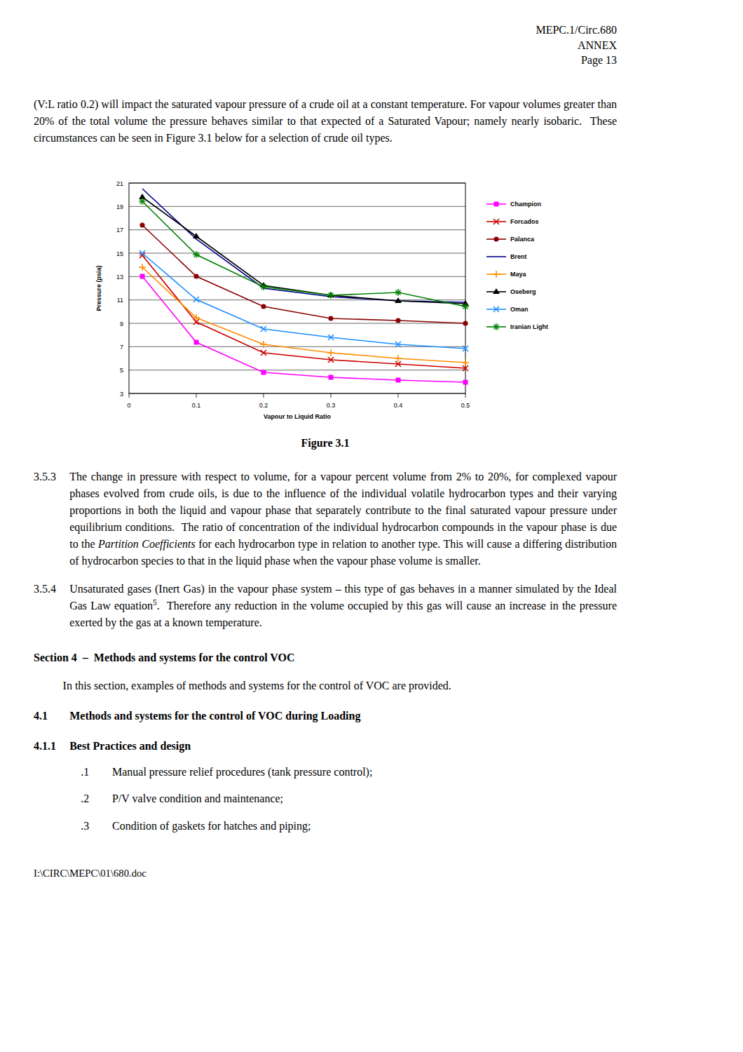MEPC.1/Circ.680
ANNEX
Page 13
(V:L ratio 0.2) will impact the saturated vapour pressure of a crude oil at a constant temperature. For vapour volumes greater than 20% of the total volume the pressure behaves similar to that expected of a Saturated Vapour; namely nearly isobaric. These circumstances can be seen in Figure 3.1 below for a selection of crude oil types.
21 19 17 15 13 11 9 7 5 3 Pressure (psia) 0 0.1 0.2 0.3 0.4 0.5 Vapour to Liquid Ratio Champion Forcados Palanca Brent Maya Oseberg Oman Iranian Light
Figure 3.1
3.5.3
The change in pressure with respect to volume, for a vapour percent volume from 2% to 20%, for complexed vapour phases evolved from crude oils, is due to the influence of the individual volatile hydrocarbon types and their varying proportions in both the liquid and vapour phase that separately contribute to the final saturated vapour pressure under equilibrium conditions. The ratio of concentration of the individual hydrocarbon compounds in the vapour phase is due to the Partition Coefficients for each hydrocarbon type in relation to another type. This will cause a differing distribution of hydrocarbon species to that in the liquid phase when the vapour phase volume is smaller.
3.5.4
Unsaturated gases (Inert Gas) in the vapour phase system – this type of gas behaves in a manner simulated by the Ideal Gas Law equation5. Therefore any reduction in the volume occupied by this gas will cause an increase in the pressure exerted by the gas at a known temperature.
Section 4 – Methods and systems for the control VOC
In this section, examples of methods and systems for the control of VOC are provided.
4.1 Methods and systems for the control of VOC during Loading
4.1.1 Best Practices and design
.1 Manual pressure relief procedures (tank pressure control);
.2 P/V valve condition and maintenance;
.3 Condition of gaskets for hatches and piping;
I:\CIRC\MEPC\01\680.doc